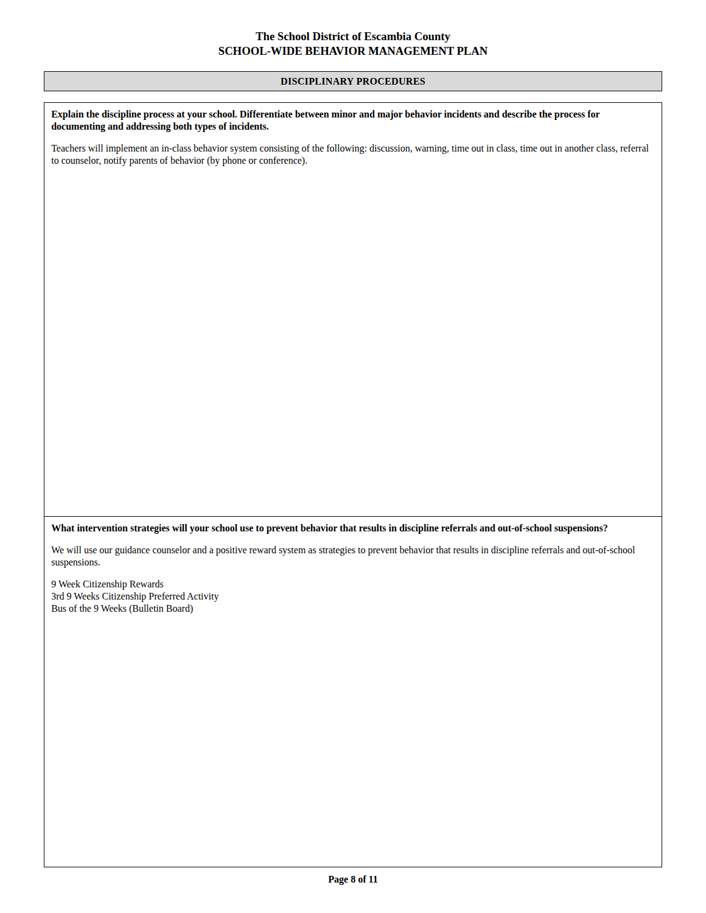The School District of Escambia County
SCHOOL-WIDE BEHAVIOR MANAGEMENT PLAN
DISCIPLINARY PROCEDURES
Explain the discipline process at your school. Differentiate between minor and major behavior incidents and describe the process for documenting and addressing both types of incidents.
Teachers will implement an in-class behavior system consisting of the following: discussion, warning, time out in class, time out in another class, referral to counselor, notify parents of behavior (by phone or conference).
What intervention strategies will your school use to prevent behavior that results in discipline referrals and out-of-school suspensions?
We will use our guidance counselor and a positive reward system as strategies to prevent behavior that results in discipline referrals and out-of-school suspensions.
9 Week Citizenship Rewards 3rd 9 Weeks Citizenship Preferred Activity Bus of the 9 Weeks (Bulletin Board)
Page 8 of 11